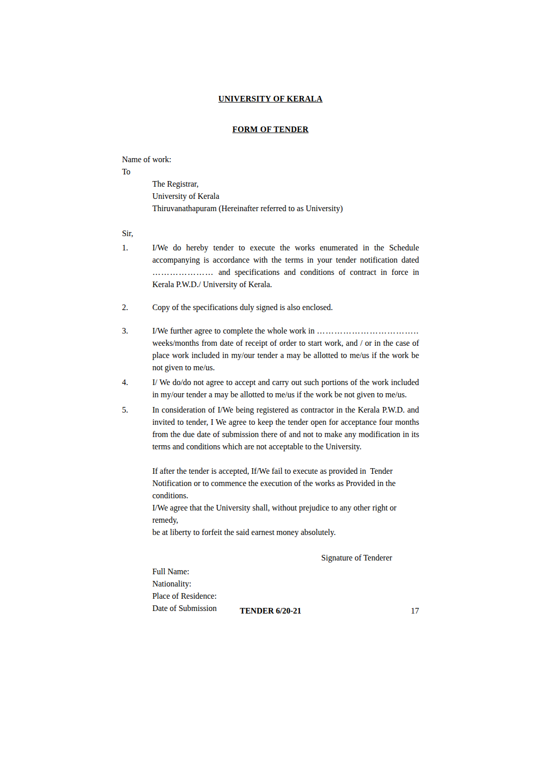UNIVERSITY OF KERALA
FORM OF TENDER
Name of work:
To
The Registrar,
University of Kerala
Thiruvanathapuram (Hereinafter referred to as University)
Sir,
1. I/We do hereby tender to execute the works enumerated in the Schedule accompanying is accordance with the terms in your tender notification dated ………………… and specifications and conditions of contract in force in Kerala P.W.D./ University of Kerala.
2. Copy of the specifications duly signed is also enclosed.
3. I/We further agree to complete the whole work in …………………………….. weeks/months from date of receipt of order to start work, and / or in the case of place work included in my/our tender a may be allotted to me/us if the work be not given to me/us.
4. I/ We do/do not agree to accept and carry out such portions of the work included in my/our tender a may be allotted to me/us if the work be not given to me/us.
5. In consideration of I/We being registered as contractor in the Kerala P.W.D. and invited to tender, I We agree to keep the tender open for acceptance four months from the due date of submission there of and not to make any modification in its terms and conditions which are not acceptable to the University.
If after the tender is accepted, If/We fail to execute as provided in Tender
Notification or to commence the execution of the works as Provided in the conditions.
I/We agree that the University shall, without prejudice to any other right or remedy,
be at liberty to forfeit the said earnest money absolutely.
Signature of Tenderer
Full Name:
Nationality:
Place of Residence:
Date of Submission
TENDER 6/20-21
17